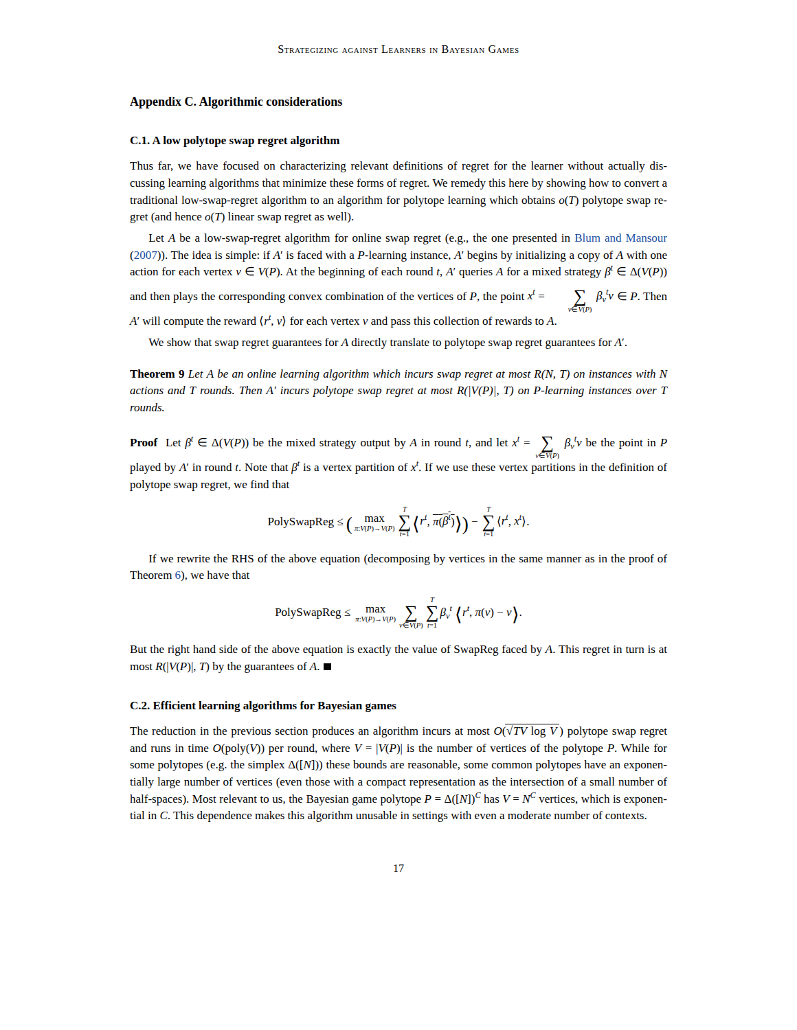Strategizing against Learners in Bayesian Games
Appendix C. Algorithmic considerations
C.1. A low polytope swap regret algorithm
Thus far, we have focused on characterizing relevant definitions of regret for the learner without actually discussing learning algorithms that minimize these forms of regret. We remedy this here by showing how to convert a traditional low-swap-regret algorithm to an algorithm for polytope learning which obtains o(T) polytope swap regret (and hence o(T) linear swap regret as well).
Let A be a low-swap-regret algorithm for online swap regret (e.g., the one presented in Blum and Mansour (2007)). The idea is simple: if A′ is faced with a P-learning instance, A′ begins by initializing a copy of A with one action for each vertex v ∈ V(P). At the beginning of each round t, A′ queries A for a mixed strategy βt ∈ Δ(V(P)) and then plays the corresponding convex combination of the vertices of P, the point xt = ∑v∈V(P) βvtv ∈ P. Then A′ will compute the reward ⟨rt, v⟩ for each vertex v and pass this collection of rewards to A.
We show that swap regret guarantees for A directly translate to polytope swap regret guarantees for A′.
Theorem 9 Let A be an online learning algorithm which incurs swap regret at most R(N, T) on instances with N actions and T rounds. Then A′ incurs polytope swap regret at most R(|V(P)|, T) on P-learning instances over T rounds.
Proof Let βt ∈ Δ(V(P)) be the mixed strategy output by A in round t, and let xt = ∑v∈V(P) βvtv be the point in P played by A′ in round t. Note that βt is a vertex partition of xt. If we use these vertex partitions in the definition of polytope swap regret, we find that
PolySwapReg ≤ (max π:V(P)→V(P) T∑t=1⟨rt, π(βt)⟩) − T∑t=1⟨rt, xt⟩.
If we rewrite the RHS of the above equation (decomposing by vertices in the same manner as in the proof of Theorem 6), we have that
PolySwapReg ≤ max π:V(P)→V(P) ∑v∈V(P) T∑t=1 βvt ⟨rt, π(v) − v⟩.
But the right hand side of the above equation is exactly the value of SwapReg faced by A. This regret in turn is at most R(|V(P)|, T) by the guarantees of A.
C.2. Efficient learning algorithms for Bayesian games
The reduction in the previous section produces an algorithm incurs at most O(√TV log V) polytope swap regret and runs in time O(poly(V)) per round, where V = |V(P)| is the number of vertices of the polytope P. While for some polytopes (e.g. the simplex Δ([N])) these bounds are reasonable, some common polytopes have an exponentially large number of vertices (even those with a compact representation as the intersection of a small number of half-spaces). Most relevant to us, the Bayesian game polytope P = Δ([N])C has V = NC vertices, which is exponential in C. This dependence makes this algorithm unusable in settings with even a moderate number of contexts.
17